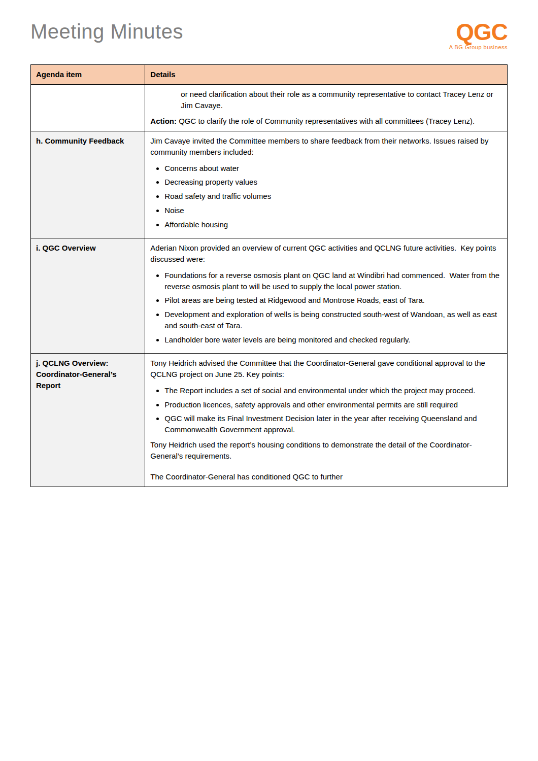Meeting Minutes
QGC
A BG Group business
| Agenda item | Details |
| --- | --- |
| | or need clarification about their role as a community representative to contact Tracey Lenz or Jim Cavaye. Action: QGC to clarify the role of Community representatives with all committees (Tracey Lenz). |
| h. Community Feedback | Jim Cavaye invited the Committee members to share feedback from their networks. Issues raised by community members included: Concerns about water Decreasing property values Road safety and traffic volumes Noise Affordable housing |
| i. QGC Overview | Aderian Nixon provided an overview of current QGC activities and QCLNG future activities. Key points discussed were: Foundations for a reverse osmosis plant on QGC land at Windibri had commenced. Water from the reverse osmosis plant to will be used to supply the local power station. Pilot areas are being tested at Ridgewood and Montrose Roads, east of Tara. Development and exploration of wells is being constructed south-west of Wandoan, as well as east and south-east of Tara. Landholder bore water levels are being monitored and checked regularly. |
| j. QCLNG Overview: Coordinator-General’s Report | Tony Heidrich advised the Committee that the Coordinator-General gave conditional approval to the QCLNG project on June 25. Key points: The Report includes a set of social and environmental under which the project may proceed. Production licences, safety approvals and other environmental permits are still required QGC will make its Final Investment Decision later in the year after receiving Queensland and Commonwealth Government approval. Tony Heidrich used the report’s housing conditions to demonstrate the detail of the Coordinator-General’s requirements. The Coordinator-General has conditioned QGC to further |